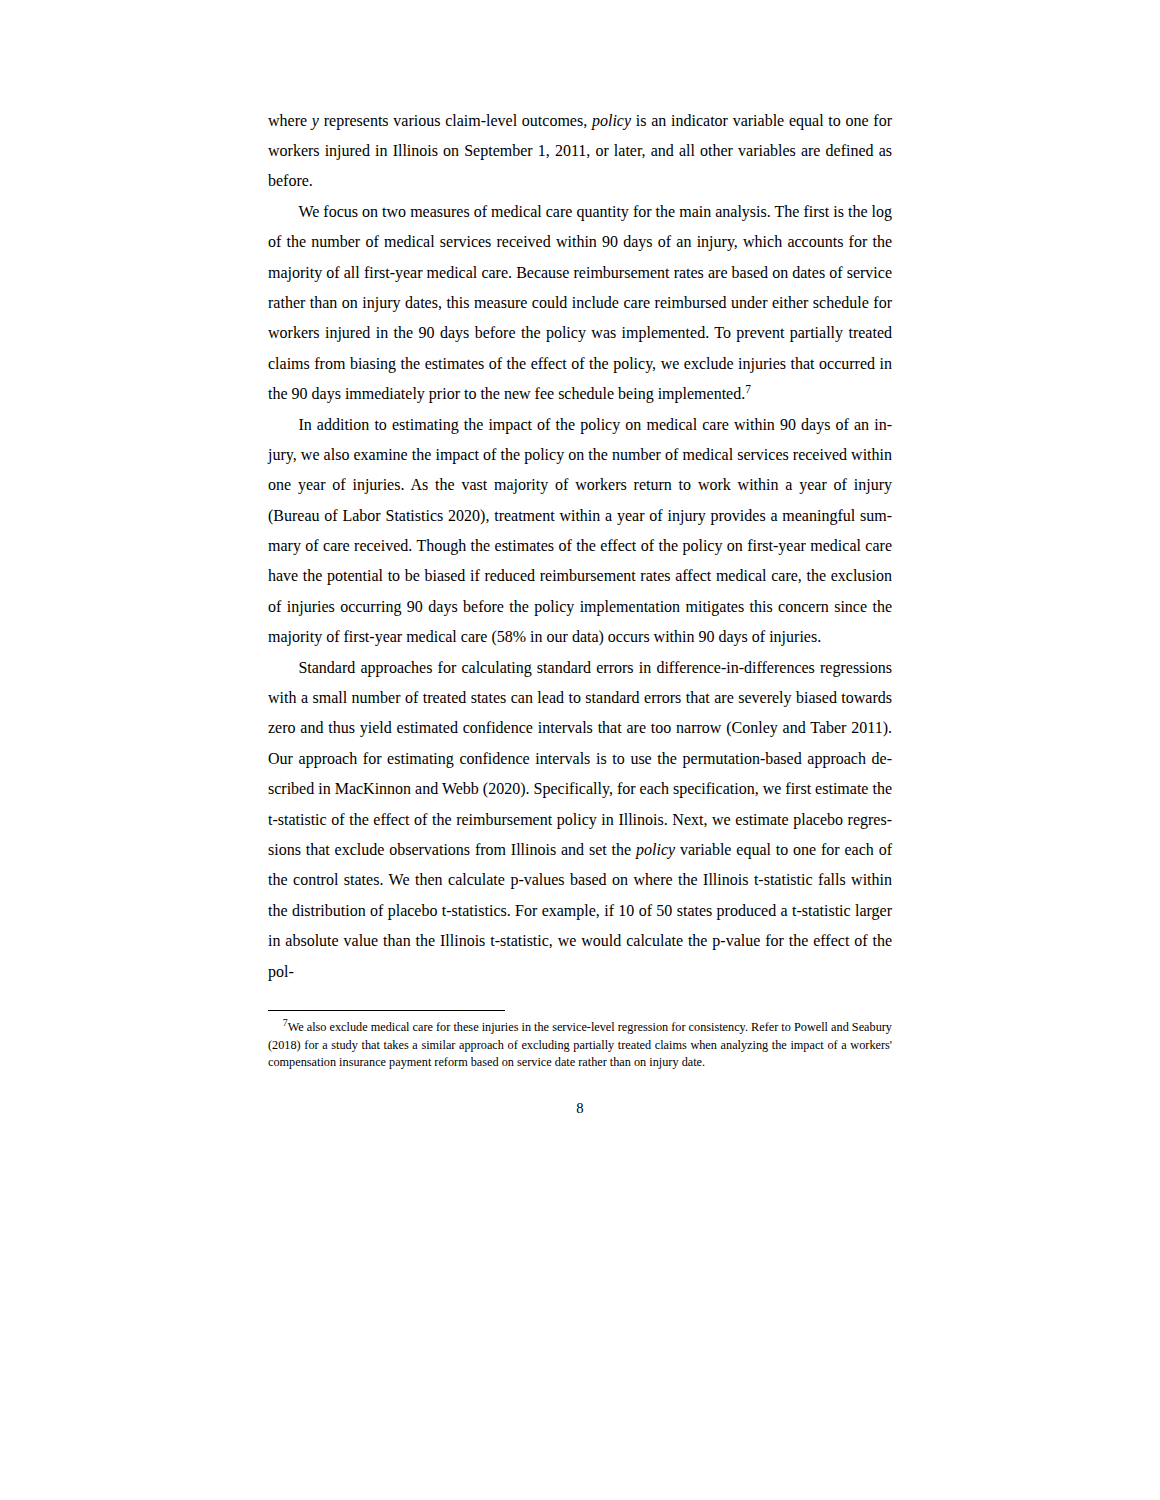where y represents various claim-level outcomes, policy is an indicator variable equal to one for workers injured in Illinois on September 1, 2011, or later, and all other variables are defined as before.
We focus on two measures of medical care quantity for the main analysis. The first is the log of the number of medical services received within 90 days of an injury, which accounts for the majority of all first-year medical care. Because reimbursement rates are based on dates of service rather than on injury dates, this measure could include care reimbursed under either schedule for workers injured in the 90 days before the policy was implemented. To prevent partially treated claims from biasing the estimates of the effect of the policy, we exclude injuries that occurred in the 90 days immediately prior to the new fee schedule being implemented.7
In addition to estimating the impact of the policy on medical care within 90 days of an injury, we also examine the impact of the policy on the number of medical services received within one year of injuries. As the vast majority of workers return to work within a year of injury (Bureau of Labor Statistics 2020), treatment within a year of injury provides a meaningful summary of care received. Though the estimates of the effect of the policy on first-year medical care have the potential to be biased if reduced reimbursement rates affect medical care, the exclusion of injuries occurring 90 days before the policy implementation mitigates this concern since the majority of first-year medical care (58% in our data) occurs within 90 days of injuries.
Standard approaches for calculating standard errors in difference-in-differences regressions with a small number of treated states can lead to standard errors that are severely biased towards zero and thus yield estimated confidence intervals that are too narrow (Conley and Taber 2011). Our approach for estimating confidence intervals is to use the permutation-based approach described in MacKinnon and Webb (2020). Specifically, for each specification, we first estimate the t-statistic of the effect of the reimbursement policy in Illinois. Next, we estimate placebo regressions that exclude observations from Illinois and set the policy variable equal to one for each of the control states. We then calculate p-values based on where the Illinois t-statistic falls within the distribution of placebo t-statistics. For example, if 10 of 50 states produced a t-statistic larger in absolute value than the Illinois t-statistic, we would calculate the p-value for the effect of the pol-
7We also exclude medical care for these injuries in the service-level regression for consistency. Refer to Powell and Seabury (2018) for a study that takes a similar approach of excluding partially treated claims when analyzing the impact of a workers' compensation insurance payment reform based on service date rather than on injury date.
8